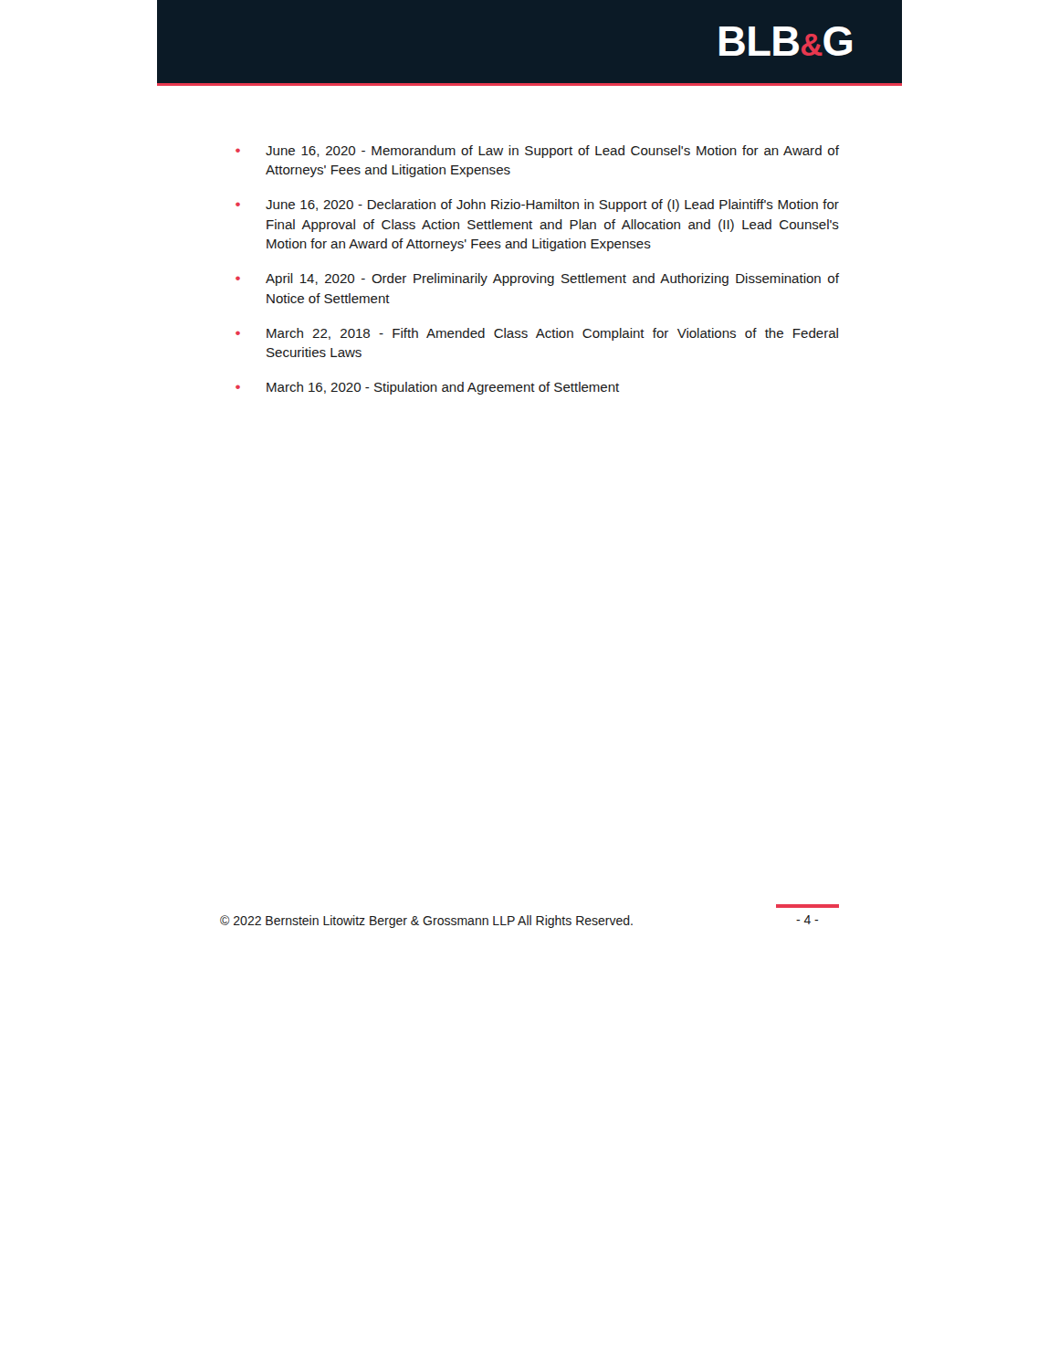BLB&G
June 16, 2020 - Memorandum of Law in Support of Lead Counsel's Motion for an Award of Attorneys' Fees and Litigation Expenses
June 16, 2020 - Declaration of John Rizio-Hamilton in Support of (I) Lead Plaintiff's Motion for Final Approval of Class Action Settlement and Plan of Allocation and (II) Lead Counsel's Motion for an Award of Attorneys' Fees and Litigation Expenses
April 14, 2020 - Order Preliminarily Approving Settlement and Authorizing Dissemination of Notice of Settlement
March 22, 2018 - Fifth Amended Class Action Complaint for Violations of the Federal Securities Laws
March 16, 2020 - Stipulation and Agreement of Settlement
© 2022 Bernstein Litowitz Berger & Grossmann LLP All Rights Reserved.
- 4 -